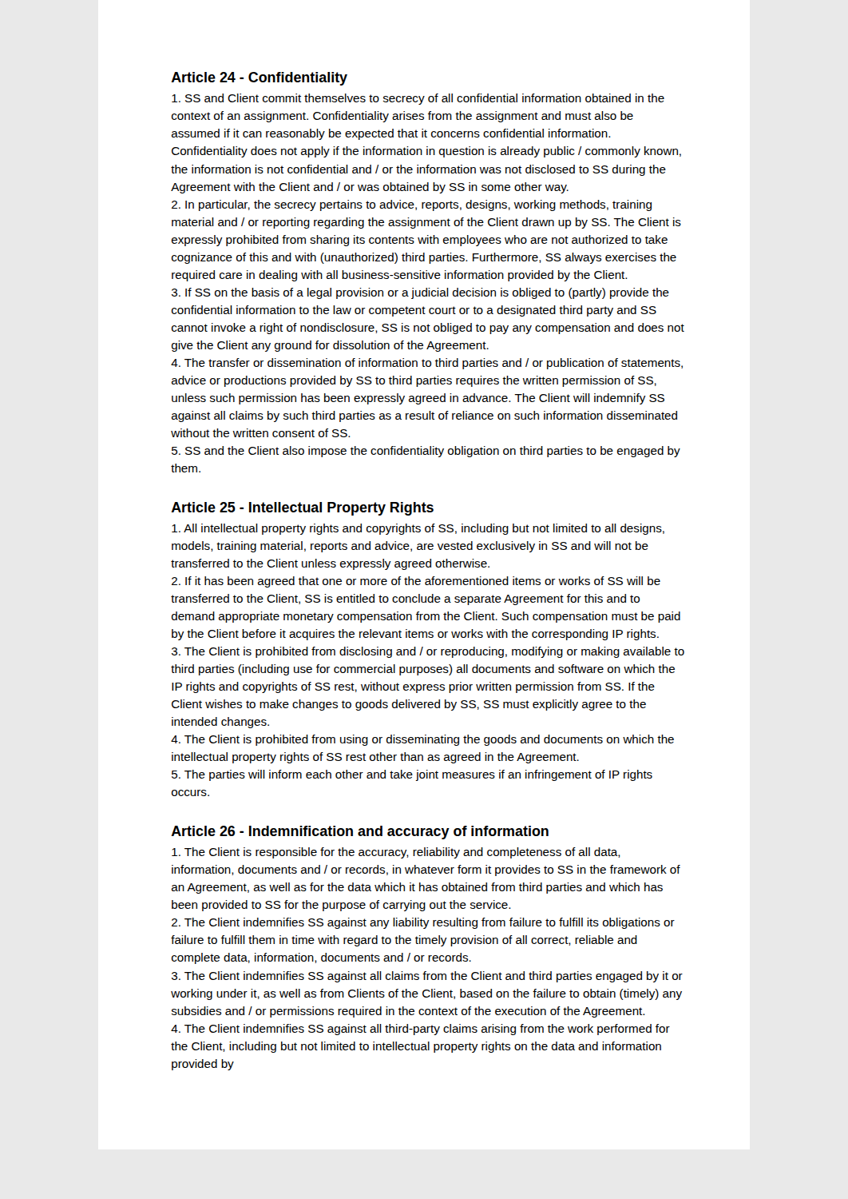Article 24 - Confidentiality
1. SS and Client commit themselves to secrecy of all confidential information obtained in the context of an assignment. Confidentiality arises from the assignment and must also be assumed if it can reasonably be expected that it concerns confidential information. Confidentiality does not apply if the information in question is already public / commonly known, the information is not confidential and / or the information was not disclosed to SS during the Agreement with the Client and / or was obtained by SS in some other way.
2. In particular, the secrecy pertains to advice, reports, designs, working methods, training material and / or reporting regarding the assignment of the Client drawn up by SS. The Client is expressly prohibited from sharing its contents with employees who are not authorized to take cognizance of this and with (unauthorized) third parties. Furthermore, SS always exercises the required care in dealing with all business-sensitive information provided by the Client.
3. If SS on the basis of a legal provision or a judicial decision is obliged to (partly) provide the confidential information to the law or competent court or to a designated third party and SS cannot invoke a right of nondisclosure, SS is not obliged to pay any compensation and does not give the Client any ground for dissolution of the Agreement.
4. The transfer or dissemination of information to third parties and / or publication of statements, advice or productions provided by SS to third parties requires the written permission of SS, unless such permission has been expressly agreed in advance. The Client will indemnify SS against all claims by such third parties as a result of reliance on such information disseminated without the written consent of SS.
5. SS and the Client also impose the confidentiality obligation on third parties to be engaged by them.
Article 25 - Intellectual Property Rights
1. All intellectual property rights and copyrights of SS, including but not limited to all designs, models, training material, reports and advice, are vested exclusively in SS and will not be transferred to the Client unless expressly agreed otherwise.
2. If it has been agreed that one or more of the aforementioned items or works of SS will be transferred to the Client, SS is entitled to conclude a separate Agreement for this and to demand appropriate monetary compensation from the Client. Such compensation must be paid by the Client before it acquires the relevant items or works with the corresponding IP rights.
3. The Client is prohibited from disclosing and / or reproducing, modifying or making available to third parties (including use for commercial purposes) all documents and software on which the IP rights and copyrights of SS rest, without express prior written permission from SS. If the Client wishes to make changes to goods delivered by SS, SS must explicitly agree to the intended changes.
4. The Client is prohibited from using or disseminating the goods and documents on which the intellectual property rights of SS rest other than as agreed in the Agreement.
5. The parties will inform each other and take joint measures if an infringement of IP rights occurs.
Article 26 - Indemnification and accuracy of information
1. The Client is responsible for the accuracy, reliability and completeness of all data, information, documents and / or records, in whatever form it provides to SS in the framework of an Agreement, as well as for the data which it has obtained from third parties and which has been provided to SS for the purpose of carrying out the service.
2. The Client indemnifies SS against any liability resulting from failure to fulfill its obligations or failure to fulfill them in time with regard to the timely provision of all correct, reliable and complete data, information, documents and / or records.
3. The Client indemnifies SS against all claims from the Client and third parties engaged by it or working under it, as well as from Clients of the Client, based on the failure to obtain (timely) any subsidies and / or permissions required in the context of the execution of the Agreement.
4. The Client indemnifies SS against all third-party claims arising from the work performed for the Client, including but not limited to intellectual property rights on the data and information provided by